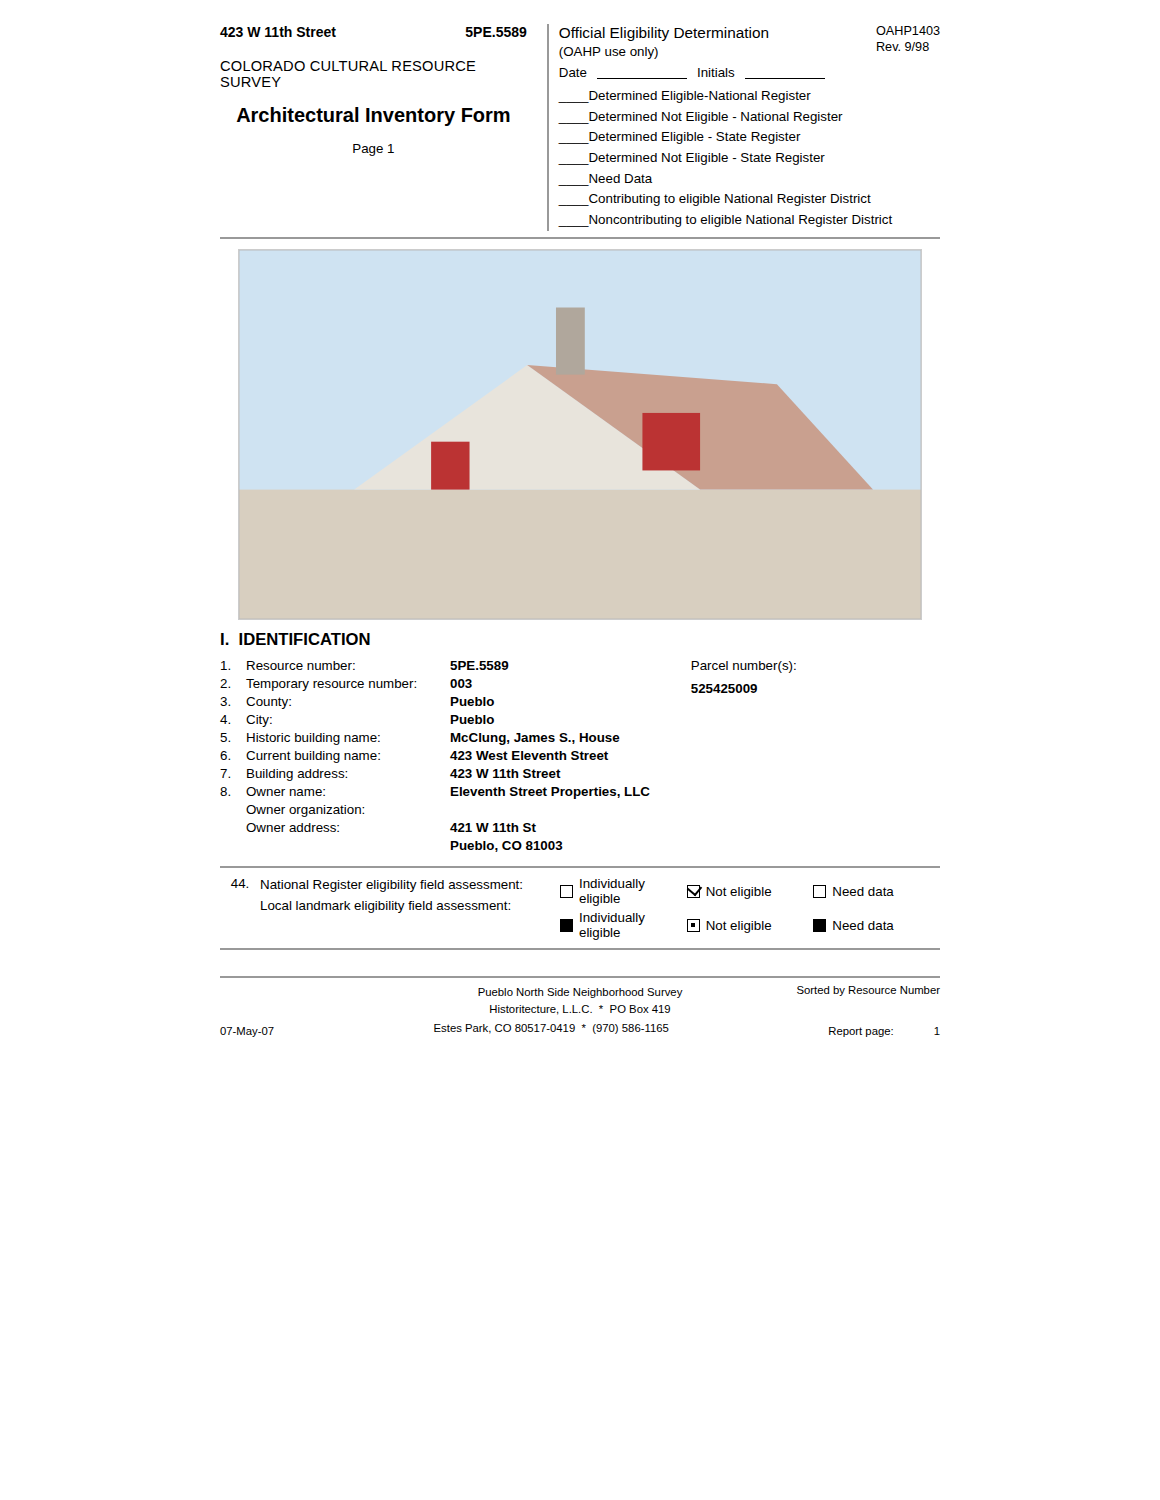423 W 11th Street 5PE.5589
COLORADO CULTURAL RESOURCE SURVEY
Architectural Inventory Form
Page 1
OAHP1403
Rev. 9/98
Official Eligibility Determination
(OAHP use only)
Date Initials
____Determined Eligible-National Register
____Determined Not Eligible - National Register
____Determined Eligible - State Register
____Determined Not Eligible - State Register
____Need Data
____Contributing to eligible National Register District
____Noncontributing to eligible National Register District
I. IDENTIFICATION
| 1. | Resource number: | 5PE.5589 |
| 2. | Temporary resource number: | 003 |
| 3. | County: | Pueblo |
| 4. | City: | Pueblo |
| 5. | Historic building name: | McClung, James S., House |
| 6. | Current building name: | 423 West Eleventh Street |
| 7. | Building address: | 423 W 11th Street |
| 8. | Owner name: | Eleventh Street Properties, LLC |
| | Owner organization: | |
| | Owner address: | 421 W 11th St |
| | | Pueblo, CO 81003 |
Parcel number(s):
525425009
44.
National Register eligibility field assessment:
Local landmark eligibility field assessment:
Individually eligible
Not eligible
Need data
Individually eligible
Not eligible
Need data
Sorted by Resource Number
Pueblo North Side Neighborhood Survey
Historitecture, L.L.C. * PO Box 419
07-May-07
Estes Park, CO 80517-0419 * (970) 586-1165
Report page: 1